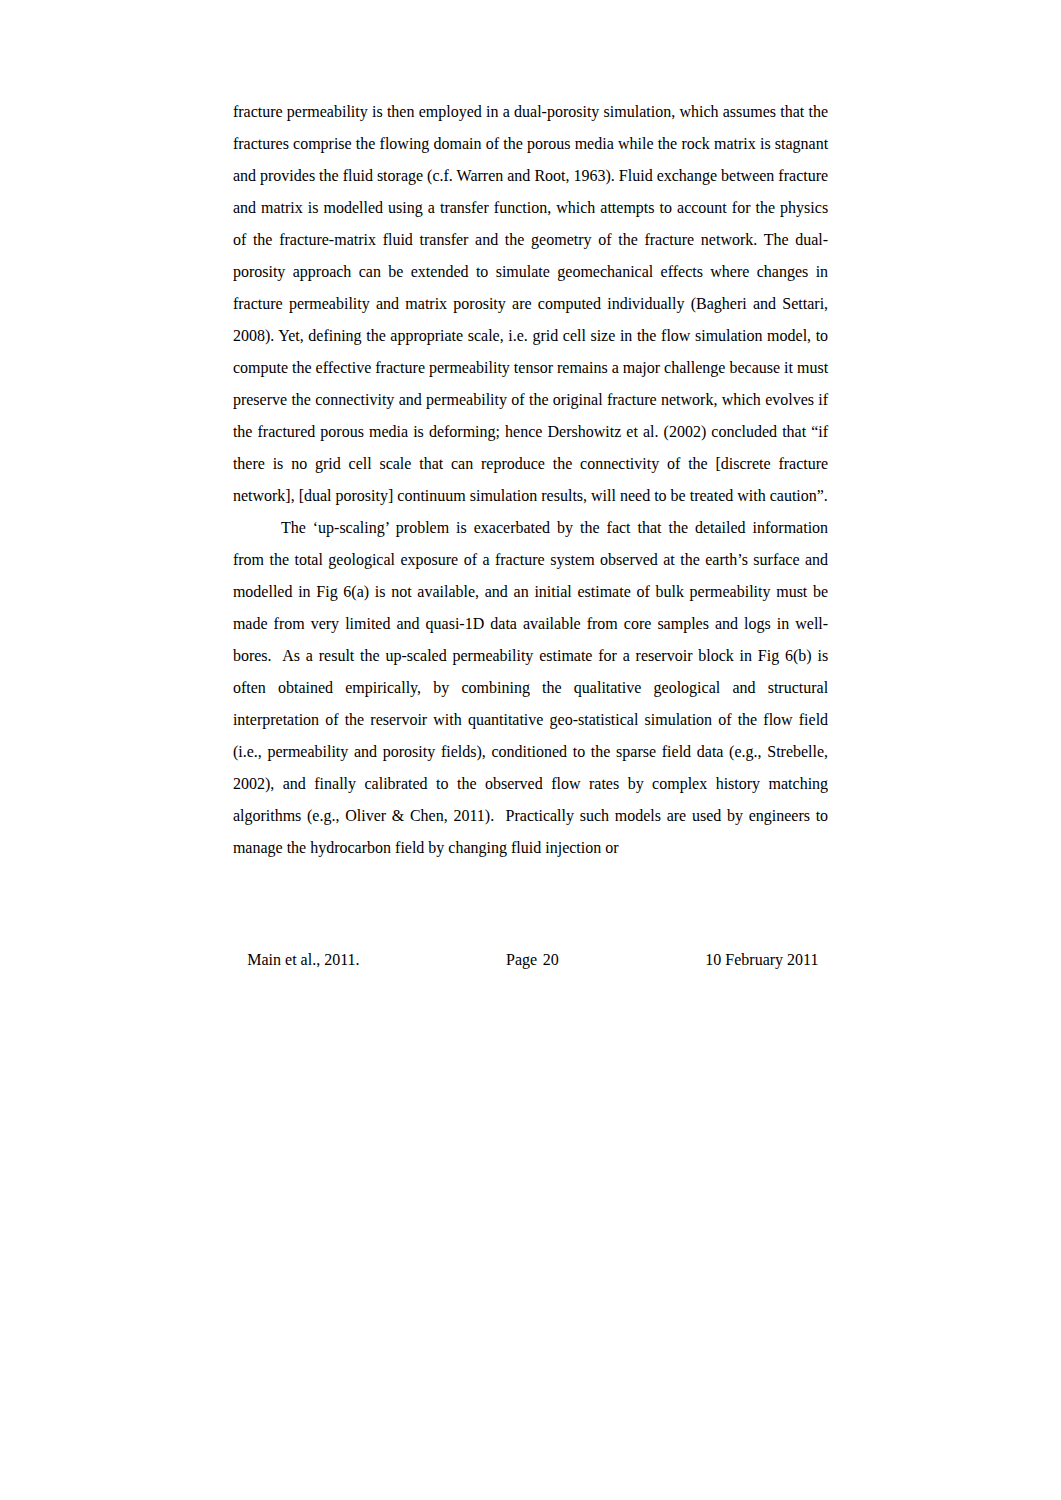fracture permeability is then employed in a dual-porosity simulation, which assumes that the fractures comprise the flowing domain of the porous media while the rock matrix is stagnant and provides the fluid storage (c.f. Warren and Root, 1963). Fluid exchange between fracture and matrix is modelled using a transfer function, which attempts to account for the physics of the fracture-matrix fluid transfer and the geometry of the fracture network. The dual-porosity approach can be extended to simulate geomechanical effects where changes in fracture permeability and matrix porosity are computed individually (Bagheri and Settari, 2008). Yet, defining the appropriate scale, i.e. grid cell size in the flow simulation model, to compute the effective fracture permeability tensor remains a major challenge because it must preserve the connectivity and permeability of the original fracture network, which evolves if the fractured porous media is deforming; hence Dershowitz et al. (2002) concluded that “if there is no grid cell scale that can reproduce the connectivity of the [discrete fracture network], [dual porosity] continuum simulation results, will need to be treated with caution”.
The ‘up-scaling’ problem is exacerbated by the fact that the detailed information from the total geological exposure of a fracture system observed at the earth’s surface and modelled in Fig 6(a) is not available, and an initial estimate of bulk permeability must be made from very limited and quasi-1D data available from core samples and logs in well-bores. As a result the up-scaled permeability estimate for a reservoir block in Fig 6(b) is often obtained empirically, by combining the qualitative geological and structural interpretation of the reservoir with quantitative geo-statistical simulation of the flow field (i.e., permeability and porosity fields), conditioned to the sparse field data (e.g., Strebelle, 2002), and finally calibrated to the observed flow rates by complex history matching algorithms (e.g., Oliver & Chen, 2011). Practically such models are used by engineers to manage the hydrocarbon field by changing fluid injection or
Main et al., 2011.
Page20
10 February 2011